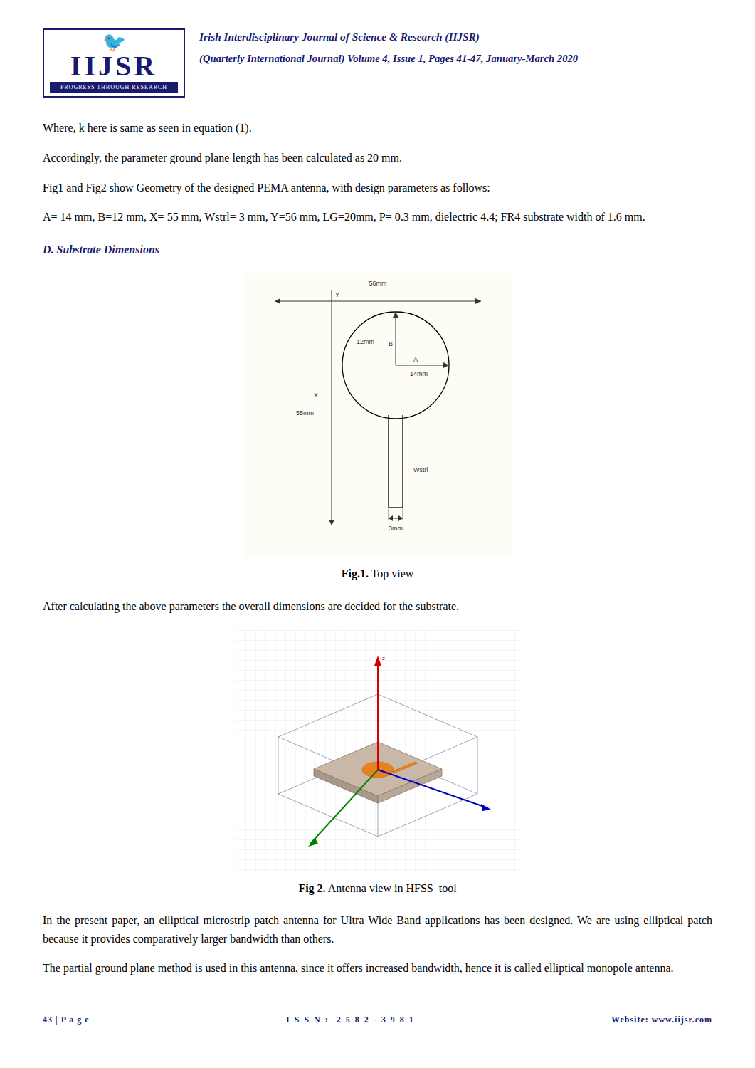🐦
IIJSR
PROGRESS THROUGH RESEARCH
Irish Interdisciplinary Journal of Science & Research (IIJSR)
(Quarterly International Journal) Volume 4, Issue 1, Pages 41-47, January-March 2020
Where, k here is same as seen in equation (1).
Accordingly, the parameter ground plane length has been calculated as 20 mm.
Fig1 and Fig2 show Geometry of the designed PEMA antenna, with design parameters as follows:
A= 14 mm, B=12 mm, X= 55 mm, Wstrl= 3 mm, Y=56 mm, LG=20mm, P= 0.3 mm, dielectric 4.4; FR4 substrate width of 1.6 mm.
D. Substrate Dimensions
56mm Y X 55mm 12mm B A 14mm Wstrl 3mm
Fig.1. Top view
After calculating the above parameters the overall dimensions are decided for the substrate.
z
Fig 2. Antenna view in HFSS tool
In the present paper, an elliptical microstrip patch antenna for Ultra Wide Band applications has been designed. We are using elliptical patch because it provides comparatively larger bandwidth than others.
The partial ground plane method is used in this antenna, since it offers increased bandwidth, hence it is called elliptical monopole antenna.
43 | P a g e I S S N : 2 5 8 2 - 3 9 8 1 Website: www.iijsr.com